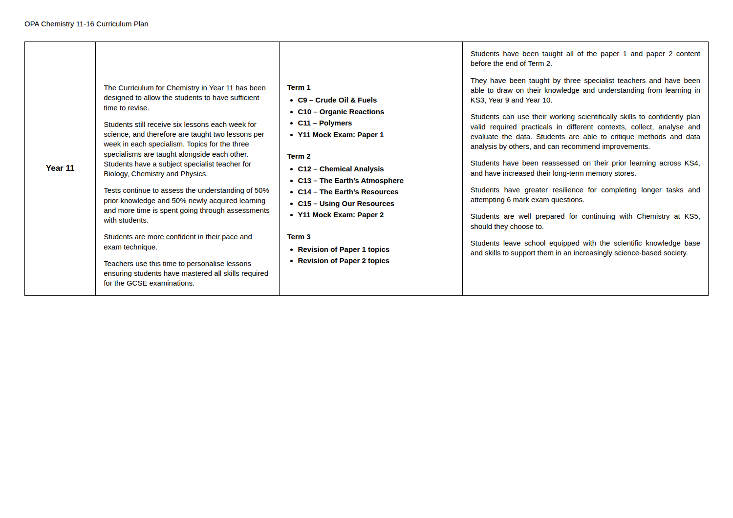OPA Chemistry 11-16 Curriculum Plan
| Year 11 | The Curriculum for Chemistry in Year 11 has been designed to allow the students to have sufficient time to revise. Students still receive six lessons each week for science, and therefore are taught two lessons per week in each specialism. Topics for the three specialisms are taught alongside each other. Students have a subject specialist teacher for Biology, Chemistry and Physics. Tests continue to assess the understanding of 50% prior knowledge and 50% newly acquired learning and more time is spent going through assessments with students. Students are more confident in their pace and exam technique. Teachers use this time to personalise lessons ensuring students have mastered all skills required for the GCSE examinations. | Term 1 C9 – Crude Oil & Fuels C10 – Organic Reactions C11 – Polymers Y11 Mock Exam: Paper 1 Term 2 C12 – Chemical Analysis C13 – The Earth’s Atmosphere C14 – The Earth’s Resources C15 – Using Our Resources Y11 Mock Exam: Paper 2 Term 3 Revision of Paper 1 topics Revision of Paper 2 topics | Students have been taught all of the paper 1 and paper 2 content before the end of Term 2. They have been taught by three specialist teachers and have been able to draw on their knowledge and understanding from learning in KS3, Year 9 and Year 10. Students can use their working scientifically skills to confidently plan valid required practicals in different contexts, collect, analyse and evaluate the data. Students are able to critique methods and data analysis by others, and can recommend improvements. Students have been reassessed on their prior learning across KS4, and have increased their long-term memory stores. Students have greater resilience for completing longer tasks and attempting 6 mark exam questions. Students are well prepared for continuing with Chemistry at KS5, should they choose to. Students leave school equipped with the scientific knowledge base and skills to support them in an increasingly science-based society. |